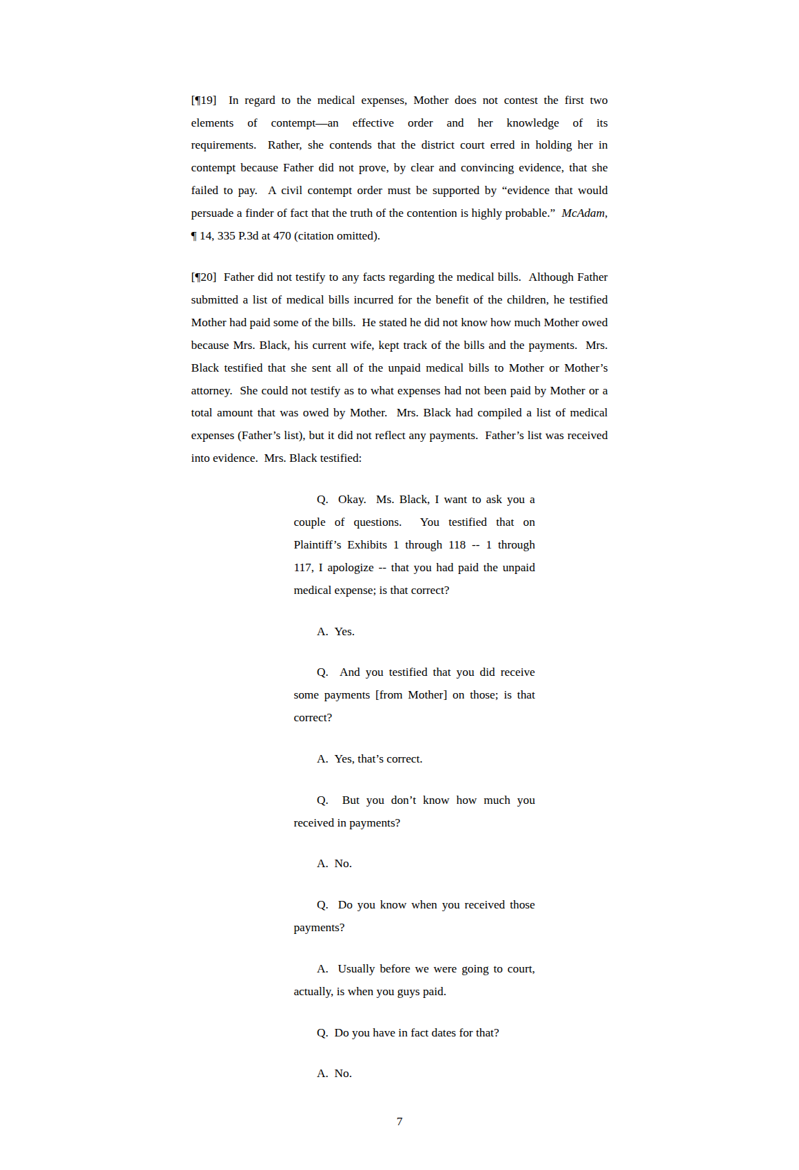[¶19] In regard to the medical expenses, Mother does not contest the first two elements of contempt—an effective order and her knowledge of its requirements. Rather, she contends that the district court erred in holding her in contempt because Father did not prove, by clear and convincing evidence, that she failed to pay. A civil contempt order must be supported by “evidence that would persuade a finder of fact that the truth of the contention is highly probable.” McAdam, ¶ 14, 335 P.3d at 470 (citation omitted).
[¶20] Father did not testify to any facts regarding the medical bills. Although Father submitted a list of medical bills incurred for the benefit of the children, he testified Mother had paid some of the bills. He stated he did not know how much Mother owed because Mrs. Black, his current wife, kept track of the bills and the payments. Mrs. Black testified that she sent all of the unpaid medical bills to Mother or Mother’s attorney. She could not testify as to what expenses had not been paid by Mother or a total amount that was owed by Mother. Mrs. Black had compiled a list of medical expenses (Father’s list), but it did not reflect any payments. Father’s list was received into evidence. Mrs. Black testified:
Q. Okay. Ms. Black, I want to ask you a couple of questions. You testified that on Plaintiff’s Exhibits 1 through 118 -- 1 through 117, I apologize -- that you had paid the unpaid medical expense; is that correct?
A. Yes.
Q. And you testified that you did receive some payments [from Mother] on those; is that correct?
A. Yes, that’s correct.
Q. But you don’t know how much you received in payments?
A. No.
Q. Do you know when you received those payments?
A. Usually before we were going to court, actually, is when you guys paid.
Q. Do you have in fact dates for that?
A. No.
7